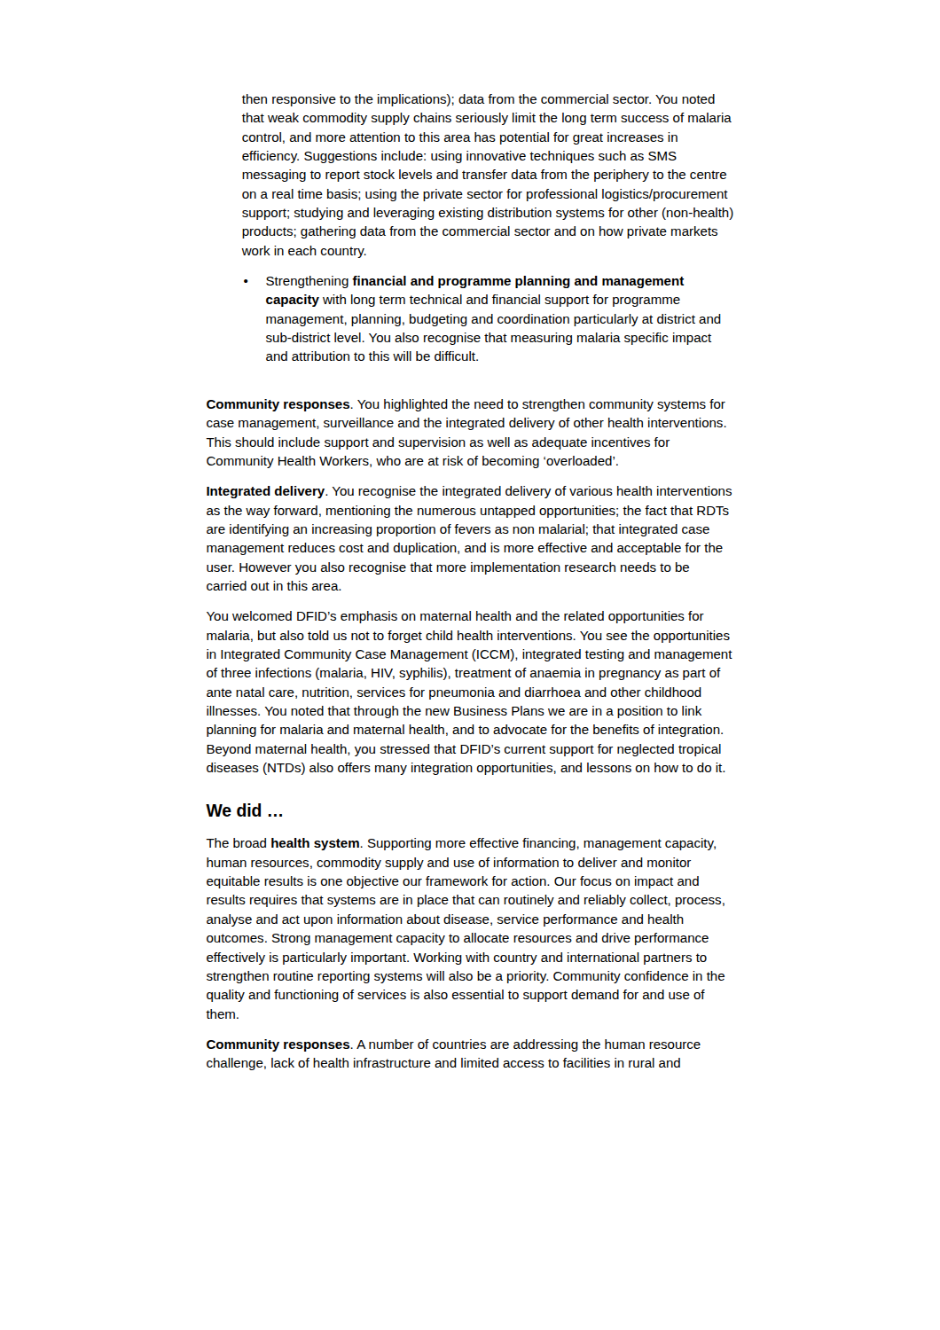then responsive to the implications); data from the commercial sector. You noted that weak commodity supply chains seriously limit the long term success of malaria control, and more attention to this area has potential for great increases in efficiency. Suggestions include: using innovative techniques such as SMS messaging to report stock levels and transfer data from the periphery to the centre on a real time basis; using the private sector for professional logistics/procurement support; studying and leveraging existing distribution systems for other (non-health) products; gathering data from the commercial sector and on how private markets work in each country.
Strengthening financial and programme planning and management capacity with long term technical and financial support for programme management, planning, budgeting and coordination particularly at district and sub-district level. You also recognise that measuring malaria specific impact and attribution to this will be difficult.
Community responses. You highlighted the need to strengthen community systems for case management, surveillance and the integrated delivery of other health interventions. This should include support and supervision as well as adequate incentives for Community Health Workers, who are at risk of becoming ‘overloaded’.
Integrated delivery. You recognise the integrated delivery of various health interventions as the way forward, mentioning the numerous untapped opportunities; the fact that RDTs are identifying an increasing proportion of fevers as non malarial; that integrated case management reduces cost and duplication, and is more effective and acceptable for the user. However you also recognise that more implementation research needs to be carried out in this area.
You welcomed DFID’s emphasis on maternal health and the related opportunities for malaria, but also told us not to forget child health interventions. You see the opportunities in Integrated Community Case Management (ICCM), integrated testing and management of three infections (malaria, HIV, syphilis), treatment of anaemia in pregnancy as part of ante natal care, nutrition, services for pneumonia and diarrhoea and other childhood illnesses. You noted that through the new Business Plans we are in a position to link planning for malaria and maternal health, and to advocate for the benefits of integration. Beyond maternal health, you stressed that DFID’s current support for neglected tropical diseases (NTDs) also offers many integration opportunities, and lessons on how to do it.
We did …
The broad health system. Supporting more effective financing, management capacity, human resources, commodity supply and use of information to deliver and monitor equitable results is one objective our framework for action. Our focus on impact and results requires that systems are in place that can routinely and reliably collect, process, analyse and act upon information about disease, service performance and health outcomes. Strong management capacity to allocate resources and drive performance effectively is particularly important. Working with country and international partners to strengthen routine reporting systems will also be a priority. Community confidence in the quality and functioning of services is also essential to support demand for and use of them.
Community responses. A number of countries are addressing the human resource challenge, lack of health infrastructure and limited access to facilities in rural and